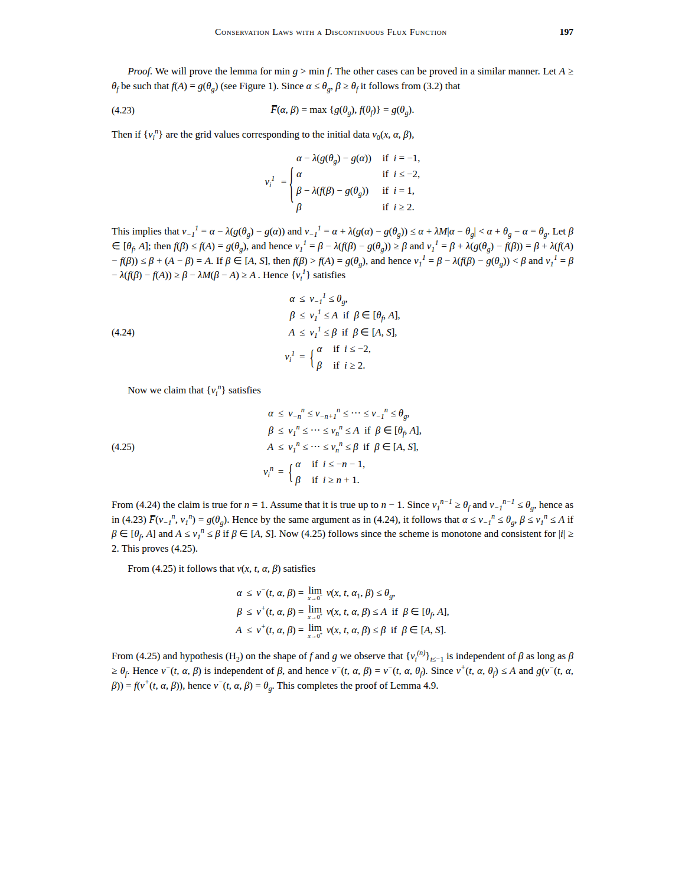Conservation Laws with a Discontinuous Flux Function 197
Proof. We will prove the lemma for min g > min f. The other cases can be proved in a similar manner. Let A ≥ θf be such that f(A) = g(θg) (see Figure 1). Since α ≤ θg, β ≥ θf it follows from (3.2) that
(4.23)
F̅(α, β) = max {g(θg), f(θf)} = g(θg).
Then if {vin} are the grid values corresponding to the initial data v0(x, α, β),
vi1 = { α − λ(g(θg) − g(α)) if i = −1, αif i ≤ −2, β − λ(f(β) − g(θg)) if i = 1, βif i ≥ 2.
This implies that v−11 = α − λ(g(θg) − g(α)) and v−11 = α + λ(g(α) − g(θg)) ≤ α + λM|α − θg| < α + θg − α = θg. Let β ∈ [θf, A]; then f(β) ≤ f(A) = g(θg), and hence v11 = β − λ(f(β) − g(θg)) ≥ β and v11 = β + λ(g(θg) − f(β)) = β + λ(f(A) − f(β)) ≤ β + (A − β) = A. If β ∈ [A, S], then f(β) > f(A) = g(θg), and hence v11 = β − λ(f(β) − g(θg)) < β and v11 = β − λ(f(β) − f(A)) ≥ β − λM(β − A) ≥ A . Hence {vi1} satisfies
(4.24)
α≤v−11 ≤ θg, β≤v11 ≤ A if β ∈ [θf, A], A≤v11 ≤ β if β ∈ [A, S], vi1= { αif i ≤ −2, βif i ≥ 2.
Now we claim that {vin} satisfies
(4.25)
α≤v−nn ≤ v−n+1n ≤ ··· ≤ v−1n ≤ θg, β≤v1n ≤ ··· ≤ vnn ≤ A if β ∈ [θf, A], A≤v1n ≤ ··· ≤ vnn ≤ β if β ∈ [A, S], vin= { αif i ≤ −n − 1, βif i ≥ n + 1.
From (4.24) the claim is true for n = 1. Assume that it is true up to n − 1. Since v1n−1 ≥ θf and v−1n−1 ≤ θg, hence as in (4.23) F̅(v−1n, v1n) = g(θg). Hence by the same argument as in (4.24), it follows that α ≤ v−1n ≤ θg, β ≤ v1n ≤ A if β ∈ [θf, A] and A ≤ v1n ≤ β if β ∈ [A, S]. Now (4.25) follows since the scheme is monotone and consistent for |i| ≥ 2. This proves (4.25).
From (4.25) it follows that v(x, t, α, β) satisfies
α≤v−(t, α, β) = lim x→0− v(x, t, α1, β) ≤ θg, β≤v+(t, α, β) = lim x→0+ v(x, t, α, β) ≤ A if β ∈ [θf, A], A≤v+(t, α, β) = lim x→0+ v(x, t, α, β) ≤ β if β ∈ [A, S].
From (4.25) and hypothesis (H2) on the shape of f and g we observe that {vi(n)}i≤−1 is independent of β as long as β ≥ θf. Hence v−(t, α, β) is independent of β, and hence v−(t, α, β) = v−(t, α, θf). Since v+(t, α, θf) ≤ A and g(v−(t, α, β)) = f(v+(t, α, β)), hence v−(t, α, β) = θg. This completes the proof of Lemma 4.9.